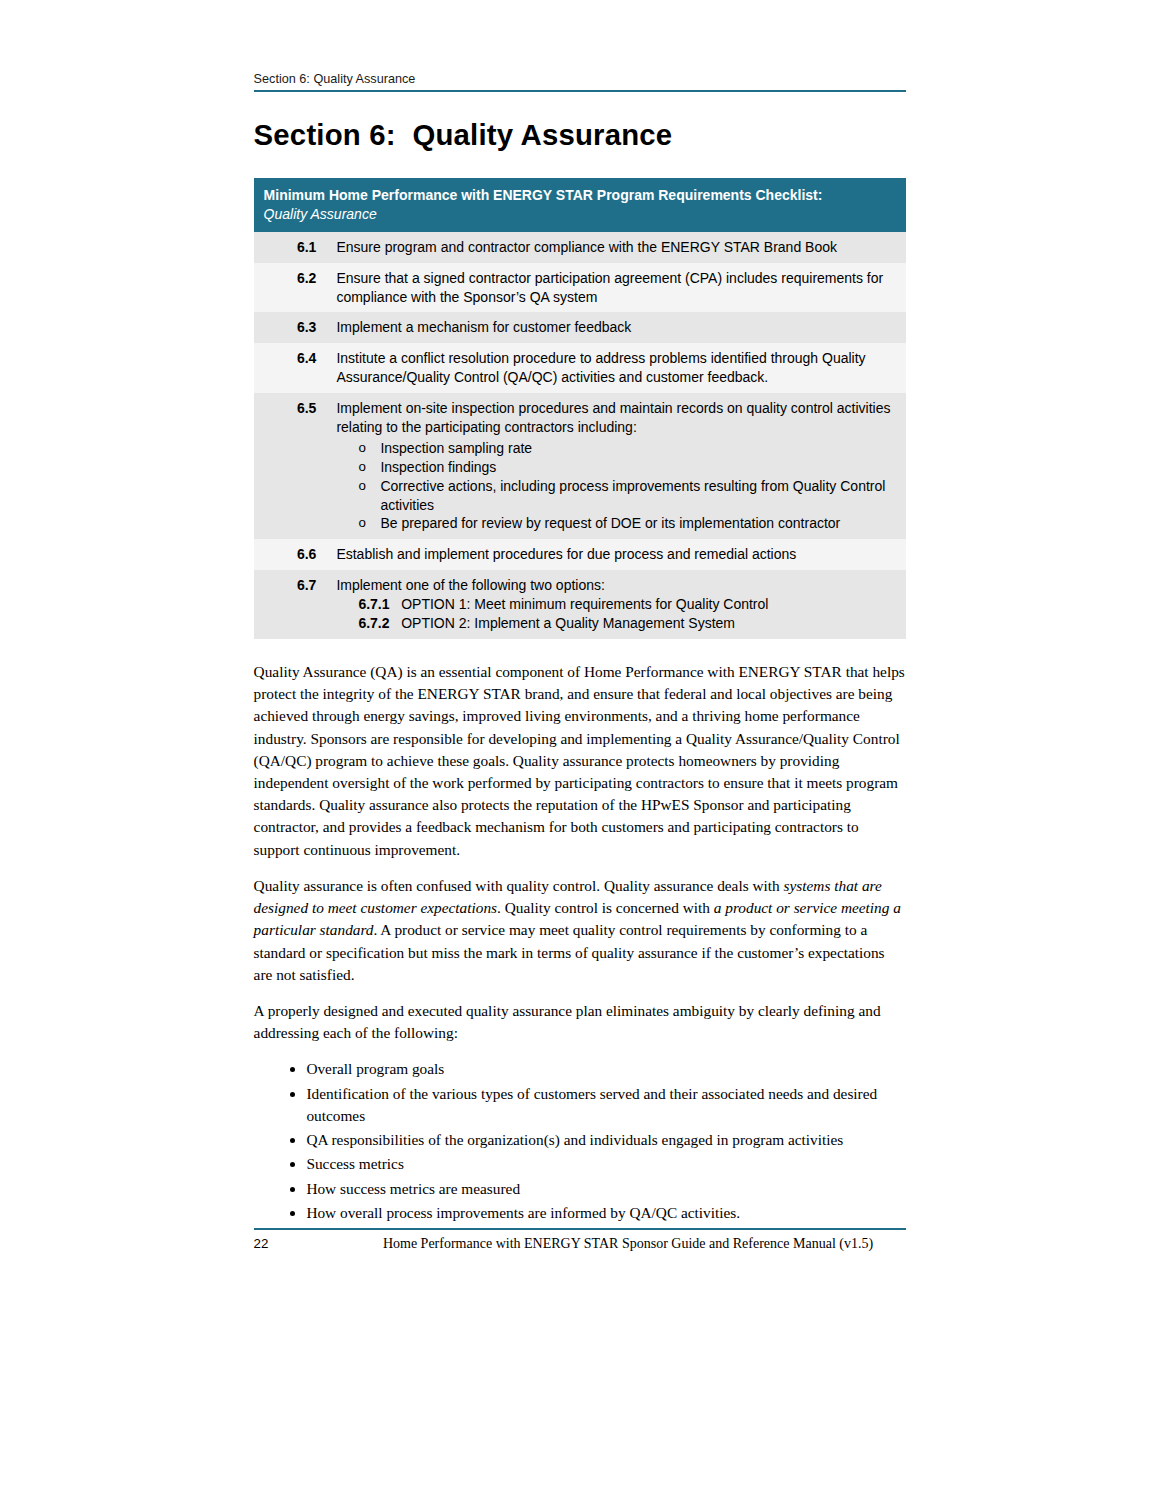Section 6: Quality Assurance
Section 6: Quality Assurance
| Minimum Home Performance with ENERGY STAR Program Requirements Checklist: Quality Assurance |
| --- |
| 6.1 | Ensure program and contractor compliance with the ENERGY STAR Brand Book |
| 6.2 | Ensure that a signed contractor participation agreement (CPA) includes requirements for compliance with the Sponsor’s QA system |
| 6.3 | Implement a mechanism for customer feedback |
| 6.4 | Institute a conflict resolution procedure to address problems identified through Quality Assurance/Quality Control (QA/QC) activities and customer feedback. |
| 6.5 | Implement on-site inspection procedures and maintain records on quality control activities relating to the participating contractors including: Inspection sampling rate Inspection findings Corrective actions, including process improvements resulting from Quality Control activities Be prepared for review by request of DOE or its implementation contractor |
| 6.6 | Establish and implement procedures for due process and remedial actions |
| 6.7 | Implement one of the following two options: 6.7.1 OPTION 1: Meet minimum requirements for Quality Control 6.7.2 OPTION 2: Implement a Quality Management System |
Quality Assurance (QA) is an essential component of Home Performance with ENERGY STAR that helps protect the integrity of the ENERGY STAR brand, and ensure that federal and local objectives are being achieved through energy savings, improved living environments, and a thriving home performance industry. Sponsors are responsible for developing and implementing a Quality Assurance/Quality Control (QA/QC) program to achieve these goals. Quality assurance protects homeowners by providing independent oversight of the work performed by participating contractors to ensure that it meets program standards. Quality assurance also protects the reputation of the HPwES Sponsor and participating contractor, and provides a feedback mechanism for both customers and participating contractors to support continuous improvement.
Quality assurance is often confused with quality control. Quality assurance deals with systems that are designed to meet customer expectations. Quality control is concerned with a product or service meeting a particular standard. A product or service may meet quality control requirements by conforming to a standard or specification but miss the mark in terms of quality assurance if the customer’s expectations are not satisfied.
A properly designed and executed quality assurance plan eliminates ambiguity by clearly defining and addressing each of the following:
Overall program goals
Identification of the various types of customers served and their associated needs and desired outcomes
QA responsibilities of the organization(s) and individuals engaged in program activities
Success metrics
How success metrics are measured
How overall process improvements are informed by QA/QC activities.
22
Home Performance with ENERGY STAR Sponsor Guide and Reference Manual (v1.5)